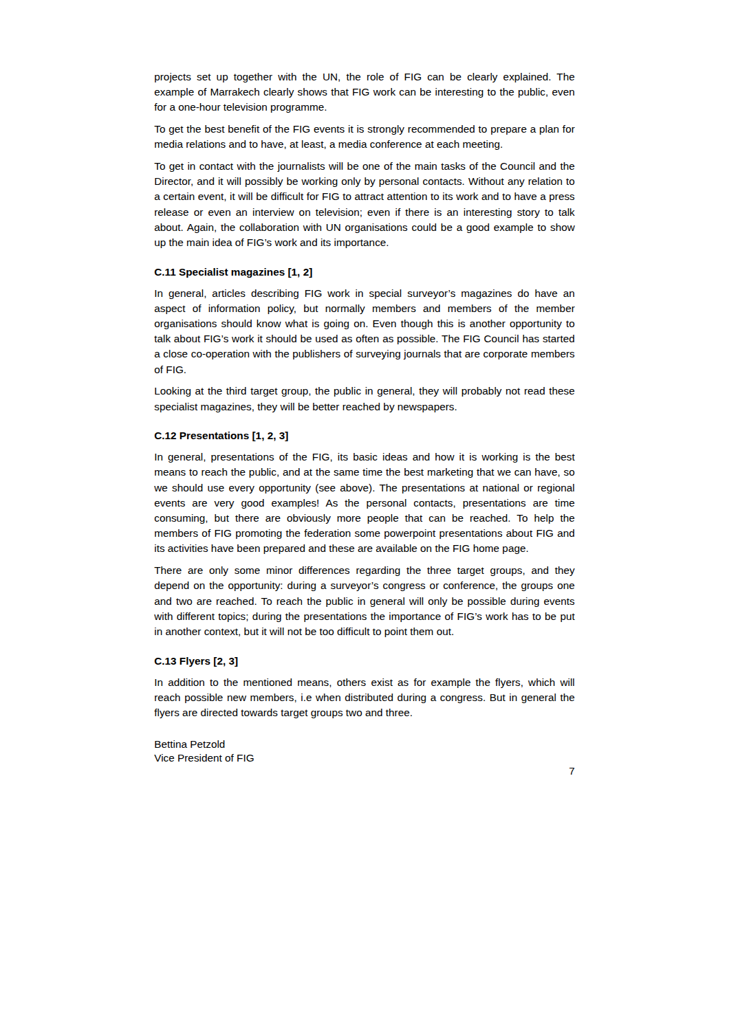projects set up together with the UN, the role of FIG can be clearly explained. The example of Marrakech clearly shows that FIG work can be interesting to the public, even for a one-hour television programme.
To get the best benefit of the FIG events it is strongly recommended to prepare a plan for media relations and to have, at least, a media conference at each meeting.
To get in contact with the journalists will be one of the main tasks of the Council and the Director, and it will possibly be working only by personal contacts. Without any relation to a certain event, it will be difficult for FIG to attract attention to its work and to have a press release or even an interview on television; even if there is an interesting story to talk about. Again, the collaboration with UN organisations could be a good example to show up the main idea of FIG’s work and its importance.
C.11 Specialist magazines [1, 2]
In general, articles describing FIG work in special surveyor’s magazines do have an aspect of information policy, but normally members and members of the member organisations should know what is going on. Even though this is another opportunity to talk about FIG’s work it should be used as often as possible. The FIG Council has started a close co-operation with the publishers of surveying journals that are corporate members of FIG.
Looking at the third target group, the public in general, they will probably not read these specialist magazines, they will be better reached by newspapers.
C.12 Presentations [1, 2, 3]
In general, presentations of the FIG, its basic ideas and how it is working is the best means to reach the public, and at the same time the best marketing that we can have, so we should use every opportunity (see above). The presentations at national or regional events are very good examples! As the personal contacts, presentations are time consuming, but there are obviously more people that can be reached. To help the members of FIG promoting the federation some powerpoint presentations about FIG and its activities have been prepared and these are available on the FIG home page.
There are only some minor differences regarding the three target groups, and they depend on the opportunity: during a surveyor’s congress or conference, the groups one and two are reached. To reach the public in general will only be possible during events with different topics; during the presentations the importance of FIG’s work has to be put in another context, but it will not be too difficult to point them out.
C.13 Flyers [2, 3]
In addition to the mentioned means, others exist as for example the flyers, which will reach possible new members, i.e when distributed during a congress. But in general the flyers are directed towards target groups two and three.
Bettina Petzold
Vice President of FIG
7